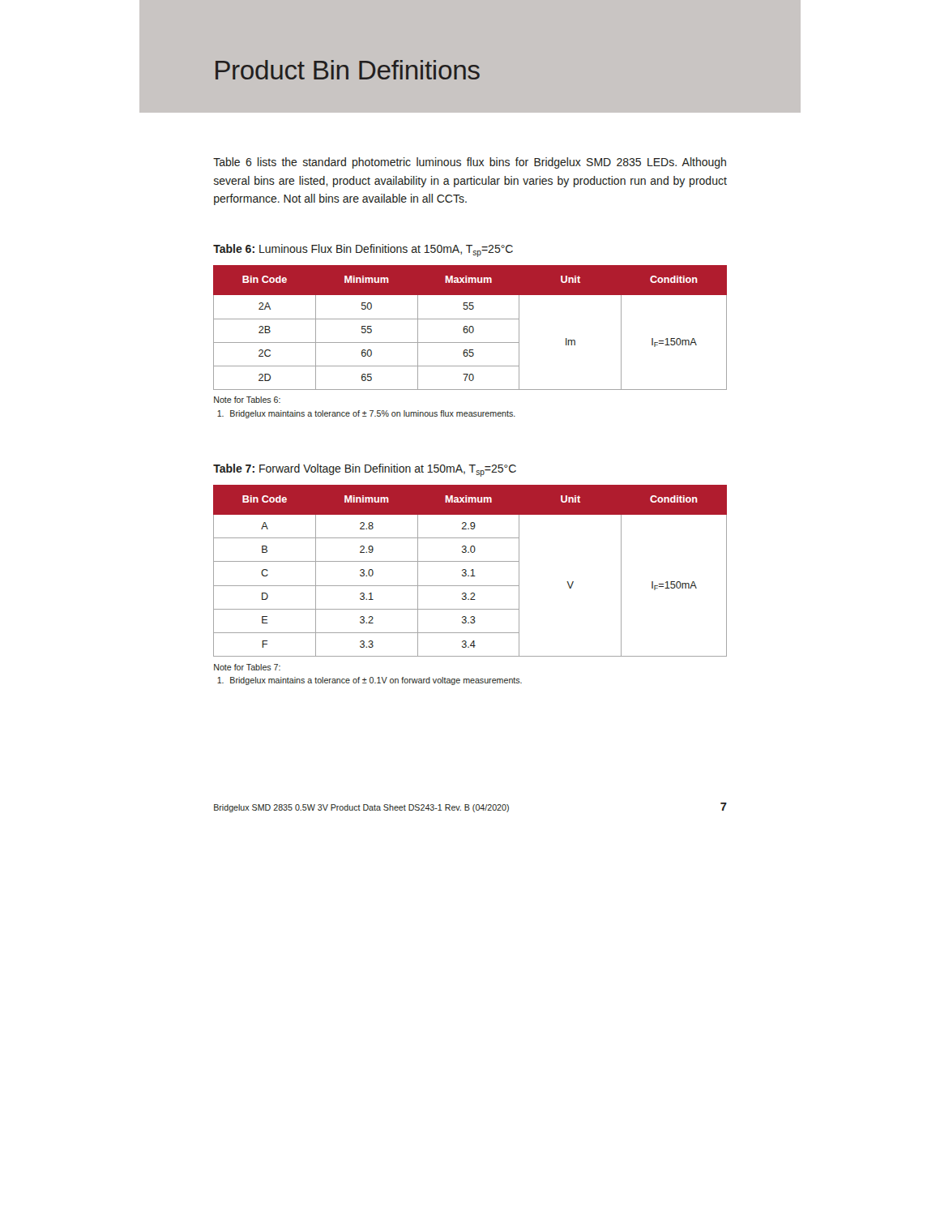Product Bin Definitions
Table 6 lists the standard photometric luminous flux bins for Bridgelux SMD 2835 LEDs. Although several bins are listed, product availability in a particular bin varies by production run and by product performance. Not all bins are available in all CCTs.
Table 6: Luminous Flux Bin Definitions at 150mA, Tsp=25°C
| Bin Code | Minimum | Maximum | Unit | Condition |
| --- | --- | --- | --- | --- |
| 2A | 50 | 55 | lm | I F =150mA |
| 2B | 55 | 60 |
| 2C | 60 | 65 |
| 2D | 65 | 70 |
Note for Tables 6:
Bridgelux maintains a tolerance of ± 7.5% on luminous flux measurements.
Table 7: Forward Voltage Bin Definition at 150mA, Tsp=25°C
| Bin Code | Minimum | Maximum | Unit | Condition |
| --- | --- | --- | --- | --- |
| A | 2.8 | 2.9 | V | I F =150mA |
| B | 2.9 | 3.0 |
| C | 3.0 | 3.1 |
| D | 3.1 | 3.2 |
| E | 3.2 | 3.3 |
| F | 3.3 | 3.4 |
Note for Tables 7:
Bridgelux maintains a tolerance of ± 0.1V on forward voltage measurements.
Bridgelux SMD 2835 0.5W 3V Product Data Sheet DS243-1 Rev. B (04/2020) 7